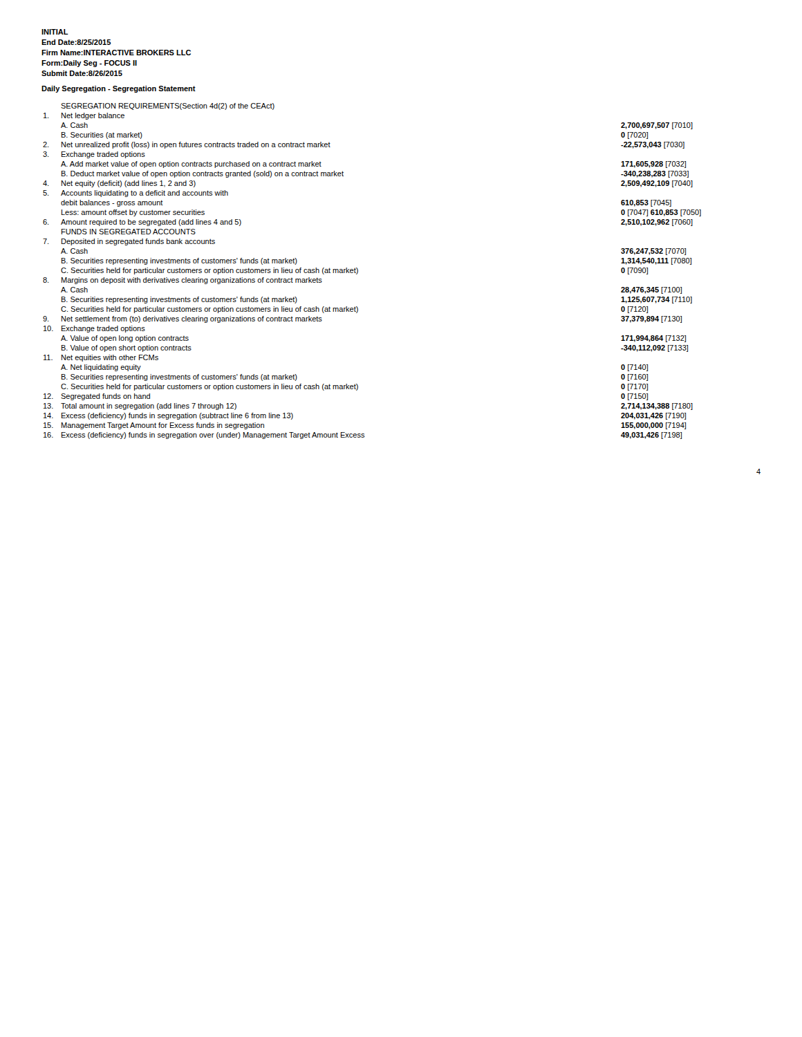INITIAL
End Date:8/25/2015
Firm Name:INTERACTIVE BROKERS LLC
Form:Daily Seg - FOCUS II
Submit Date:8/26/2015
Daily Segregation - Segregation Statement
| | SEGREGATION REQUIREMENTS(Section 4d(2) of the CEAct) | |
| 1. | Net ledger balance | |
| | A. Cash | 2,700,697,507 [7010] |
| | B. Securities (at market) | 0 [7020] |
| 2. | Net unrealized profit (loss) in open futures contracts traded on a contract market | -22,573,043 [7030] |
| 3. | Exchange traded options | |
| | A. Add market value of open option contracts purchased on a contract market | 171,605,928 [7032] |
| | B. Deduct market value of open option contracts granted (sold) on a contract market | -340,238,283 [7033] |
| 4. | Net equity (deficit) (add lines 1, 2 and 3) | 2,509,492,109 [7040] |
| 5. | Accounts liquidating to a deficit and accounts with | |
| | debit balances - gross amount | 610,853 [7045] |
| | Less: amount offset by customer securities | 0 [7047] 610,853 [7050] |
| 6. | Amount required to be segregated (add lines 4 and 5) | 2,510,102,962 [7060] |
| | FUNDS IN SEGREGATED ACCOUNTS | |
| 7. | Deposited in segregated funds bank accounts | |
| | A. Cash | 376,247,532 [7070] |
| | B. Securities representing investments of customers' funds (at market) | 1,314,540,111 [7080] |
| | C. Securities held for particular customers or option customers in lieu of cash (at market) | 0 [7090] |
| 8. | Margins on deposit with derivatives clearing organizations of contract markets | |
| | A. Cash | 28,476,345 [7100] |
| | B. Securities representing investments of customers' funds (at market) | 1,125,607,734 [7110] |
| | C. Securities held for particular customers or option customers in lieu of cash (at market) | 0 [7120] |
| 9. | Net settlement from (to) derivatives clearing organizations of contract markets | 37,379,894 [7130] |
| 10. | Exchange traded options | |
| | A. Value of open long option contracts | 171,994,864 [7132] |
| | B. Value of open short option contracts | -340,112,092 [7133] |
| 11. | Net equities with other FCMs | |
| | A. Net liquidating equity | 0 [7140] |
| | B. Securities representing investments of customers' funds (at market) | 0 [7160] |
| | C. Securities held for particular customers or option customers in lieu of cash (at market) | 0 [7170] |
| 12. | Segregated funds on hand | 0 [7150] |
| 13. | Total amount in segregation (add lines 7 through 12) | 2,714,134,388 [7180] |
| 14. | Excess (deficiency) funds in segregation (subtract line 6 from line 13) | 204,031,426 [7190] |
| 15. | Management Target Amount for Excess funds in segregation | 155,000,000 [7194] |
| 16. | Excess (deficiency) funds in segregation over (under) Management Target Amount Excess | 49,031,426 [7198] |
4